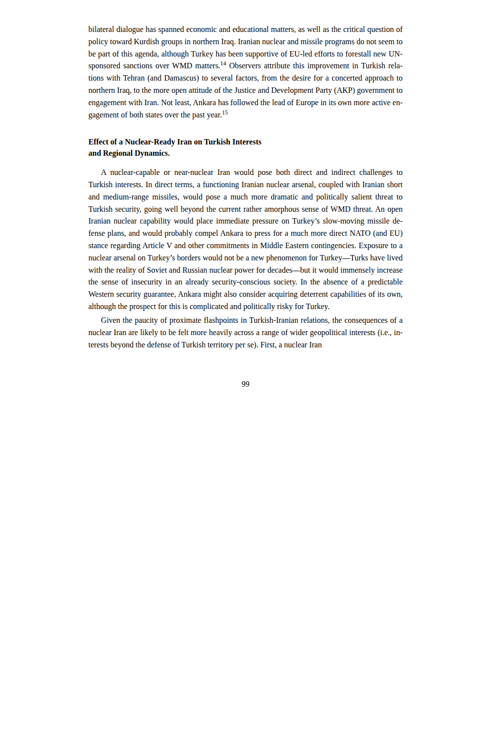bilateral dialogue has spanned economic and educational matters, as well as the critical question of policy toward Kurdish groups in northern Iraq. Iranian nuclear and missile programs do not seem to be part of this agenda, although Turkey has been supportive of EU-led efforts to forestall new UN-sponsored sanctions over WMD matters.14 Observers attribute this improvement in Turkish relations with Tehran (and Damascus) to several factors, from the desire for a concerted approach to northern Iraq, to the more open attitude of the Justice and Development Party (AKP) government to engagement with Iran. Not least, Ankara has followed the lead of Europe in its own more active engagement of both states over the past year.15
Effect of a Nuclear-Ready Iran on Turkish Interests
and Regional Dynamics.
A nuclear-capable or near-nuclear Iran would pose both direct and indirect challenges to Turkish interests. In direct terms, a functioning Iranian nuclear arsenal, coupled with Iranian short and medium-range missiles, would pose a much more dramatic and politically salient threat to Turkish security, going well beyond the current rather amorphous sense of WMD threat. An open Iranian nuclear capability would place immediate pressure on Turkey’s slow-moving missile defense plans, and would probably compel Ankara to press for a much more direct NATO (and EU) stance regarding Article V and other commitments in Middle Eastern contingencies. Exposure to a nuclear arsenal on Turkey’s borders would not be a new phenomenon for Turkey—Turks have lived with the reality of Soviet and Russian nuclear power for decades—but it would immensely increase the sense of insecurity in an already security-conscious society. In the absence of a predictable Western security guarantee, Ankara might also consider acquiring deterrent capabilities of its own, although the prospect for this is complicated and politically risky for Turkey.
Given the paucity of proximate flashpoints in Turkish-Iranian relations, the consequences of a nuclear Iran are likely to be felt more heavily across a range of wider geopolitical interests (i.e., interests beyond the defense of Turkish territory per se). First, a nuclear Iran
99